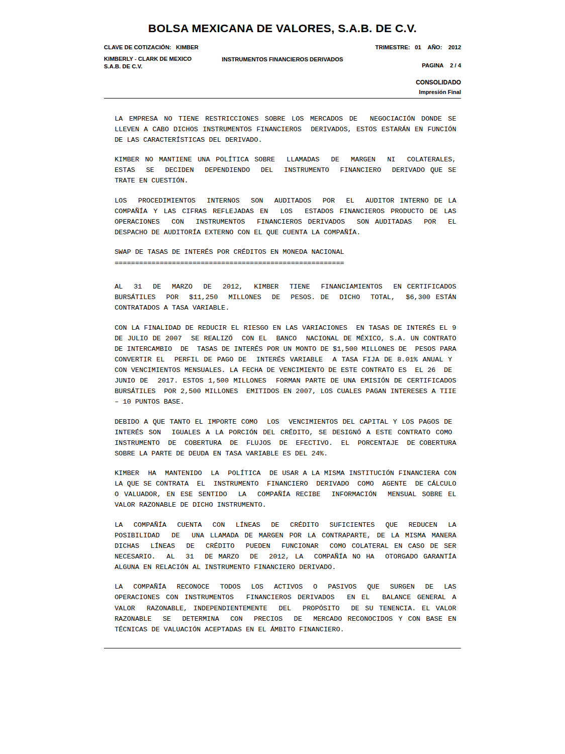BOLSA MEXICANA DE VALORES, S.A.B. DE C.V.
| CLAVE DE COTIZACIÓN: KIMBER | | TRIMESTRE: 01 AÑO: 2012 |
| KIMBERLY - CLARK DE MEXICO S.A.B. DE C.V. | INSTRUMENTOS FINANCIEROS DERIVADOS | PAGINA 2 / 4 |
| | CONSOLIDADO Impresión Final |
LA EMPRESA NO TIENE RESTRICCIONES SOBRE LOS MERCADOS DE NEGOCIACIÓN DONDE SE LLEVEN A CABO DICHOS INSTRUMENTOS FINANCIEROS DERIVADOS, ESTOS ESTARÁN EN FUNCIÓN DE LAS CARACTERÍSTICAS DEL DERIVADO.
KIMBER NO MANTIENE UNA POLÍTICA SOBRE LLAMADAS DE MARGEN NI COLATERALES, ESTAS SE DECIDEN DEPENDIENDO DEL INSTRUMENTO FINANCIERO DERIVADO QUE SE TRATE EN CUESTIÓN.
LOS PROCEDIMIENTOS INTERNOS SON AUDITADOS POR EL AUDITOR INTERNO DE LA COMPAÑÍA Y LAS CIFRAS REFLEJADAS EN LOS ESTADOS FINANCIEROS PRODUCTO DE LAS OPERACIONES CON INSTRUMENTOS FINANCIEROS DERIVADOS SON AUDITADAS POR EL DESPACHO DE AUDITORÍA EXTERNO CON EL QUE CUENTA LA COMPAÑÍA.
SWAP DE TASAS DE INTERÉS POR CRÉDITOS EN MONEDA NACIONAL ========================================================
AL 31 DE MARZO DE 2012, KIMBER TIENE FINANCIAMIENTOS EN CERTIFICADOS BURSÁTILES POR $11,250 MILLONES DE PESOS. DE DICHO TOTAL, $6,300 ESTÁN CONTRATADOS A TASA VARIABLE.
CON LA FINALIDAD DE REDUCIR EL RIESGO EN LAS VARIACIONES EN TASAS DE INTERÉS EL 9 DE JULIO DE 2007 SE REALIZÓ CON EL BANCO NACIONAL DE MÉXICO, S.A. UN CONTRATO DE INTERCAMBIO DE TASAS DE INTERÉS POR UN MONTO DE $1,500 MILLONES DE PESOS PARA CONVERTIR EL PERFIL DE PAGO DE INTERÉS VARIABLE A TASA FIJA DE 8.01% ANUAL Y CON VENCIMIENTOS MENSUALES. LA FECHA DE VENCIMIENTO DE ESTE CONTRATO ES EL 26 DE JUNIO DE 2017. ESTOS 1,500 MILLONES FORMAN PARTE DE UNA EMISIÓN DE CERTIFICADOS BURSÁTILES POR 2,500 MILLONES EMITIDOS EN 2007, LOS CUALES PAGAN INTERESES A TIIE – 10 PUNTOS BASE.
DEBIDO A QUE TANTO EL IMPORTE COMO LOS VENCIMIENTOS DEL CAPITAL Y LOS PAGOS DE INTERÉS SON IGUALES A LA PORCIÓN DEL CRÉDITO, SE DESIGNÓ A ESTE CONTRATO COMO INSTRUMENTO DE COBERTURA DE FLUJOS DE EFECTIVO. EL PORCENTAJE DE COBERTURA SOBRE LA PARTE DE DEUDA EN TASA VARIABLE ES DEL 24%.
KIMBER HA MANTENIDO LA POLÍTICA DE USAR A LA MISMA INSTITUCIÓN FINANCIERA CON LA QUE SE CONTRATA EL INSTRUMENTO FINANCIERO DERIVADO COMO AGENTE DE CÁLCULO O VALUADOR, EN ESE SENTIDO LA COMPAÑÍA RECIBE INFORMACIÓN MENSUAL SOBRE EL VALOR RAZONABLE DE DICHO INSTRUMENTO.
LA COMPAÑÍA CUENTA CON LÍNEAS DE CRÉDITO SUFICIENTES QUE REDUCEN LA POSIBILIDAD DE UNA LLAMADA DE MARGEN POR LA CONTRAPARTE, DE LA MISMA MANERA DICHAS LÍNEAS DE CRÉDITO PUEDEN FUNCIONAR COMO COLATERAL EN CASO DE SER NECESARIO. AL 31 DE MARZO DE 2012, LA COMPAÑÍA NO HA OTORGADO GARANTÍA ALGUNA EN RELACIÓN AL INSTRUMENTO FINANCIERO DERIVADO.
LA COMPAÑÍA RECONOCE TODOS LOS ACTIVOS O PASIVOS QUE SURGEN DE LAS OPERACIONES CON INSTRUMENTOS FINANCIEROS DERIVADOS EN EL BALANCE GENERAL A VALOR RAZONABLE, INDEPENDIENTEMENTE DEL PROPÓSITO DE SU TENENCIA. EL VALOR RAZONABLE SE DETERMINA CON PRECIOS DE MERCADO RECONOCIDOS Y CON BASE EN TÉCNICAS DE VALUACIÓN ACEPTADAS EN EL ÁMBITO FINANCIERO.